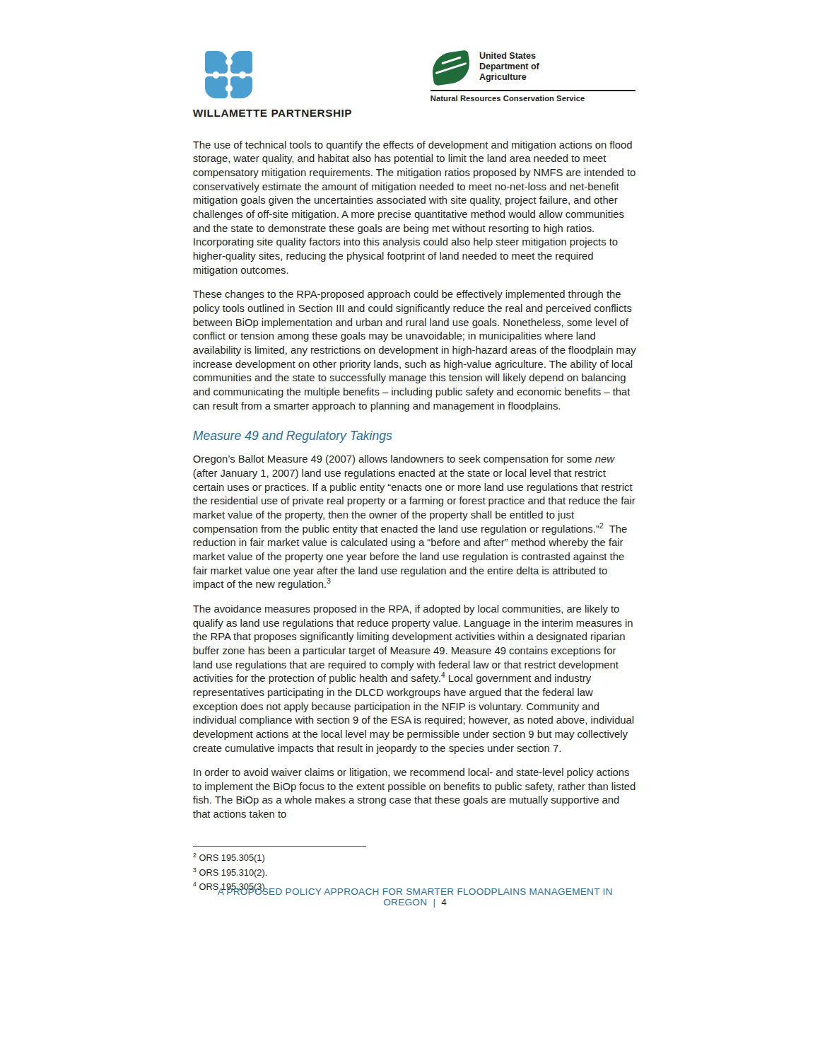WILLAMETTE PARTNERSHIP
United States
Department of
Agriculture
Natural Resources Conservation Service
The use of technical tools to quantify the effects of development and mitigation actions on flood storage, water quality, and habitat also has potential to limit the land area needed to meet compensatory mitigation requirements. The mitigation ratios proposed by NMFS are intended to conservatively estimate the amount of mitigation needed to meet no-net-loss and net-benefit mitigation goals given the uncertainties associated with site quality, project failure, and other challenges of off-site mitigation. A more precise quantitative method would allow communities and the state to demonstrate these goals are being met without resorting to high ratios. Incorporating site quality factors into this analysis could also help steer mitigation projects to higher-quality sites, reducing the physical footprint of land needed to meet the required mitigation outcomes.
These changes to the RPA-proposed approach could be effectively implemented through the policy tools outlined in Section III and could significantly reduce the real and perceived conflicts between BiOp implementation and urban and rural land use goals. Nonetheless, some level of conflict or tension among these goals may be unavoidable; in municipalities where land availability is limited, any restrictions on development in high-hazard areas of the floodplain may increase development on other priority lands, such as high-value agriculture. The ability of local communities and the state to successfully manage this tension will likely depend on balancing and communicating the multiple benefits – including public safety and economic benefits – that can result from a smarter approach to planning and management in floodplains.
Measure 49 and Regulatory Takings
Oregon’s Ballot Measure 49 (2007) allows landowners to seek compensation for some new (after January 1, 2007) land use regulations enacted at the state or local level that restrict certain uses or practices. If a public entity “enacts one or more land use regulations that restrict the residential use of private real property or a farming or forest practice and that reduce the fair market value of the property, then the owner of the property shall be entitled to just compensation from the public entity that enacted the land use regulation or regulations.”2 The reduction in fair market value is calculated using a “before and after” method whereby the fair market value of the property one year before the land use regulation is contrasted against the fair market value one year after the land use regulation and the entire delta is attributed to impact of the new regulation.3
The avoidance measures proposed in the RPA, if adopted by local communities, are likely to qualify as land use regulations that reduce property value. Language in the interim measures in the RPA that proposes significantly limiting development activities within a designated riparian buffer zone has been a particular target of Measure 49. Measure 49 contains exceptions for land use regulations that are required to comply with federal law or that restrict development activities for the protection of public health and safety.4 Local government and industry representatives participating in the DLCD workgroups have argued that the federal law exception does not apply because participation in the NFIP is voluntary. Community and individual compliance with section 9 of the ESA is required; however, as noted above, individual development actions at the local level may be permissible under section 9 but may collectively create cumulative impacts that result in jeopardy to the species under section 7.
In order to avoid waiver claims or litigation, we recommend local- and state-level policy actions to implement the BiOp focus to the extent possible on benefits to public safety, rather than listed fish. The BiOp as a whole makes a strong case that these goals are mutually supportive and that actions taken to
2 ORS 195.305(1)
3 ORS 195.310(2).
4 ORS 195.305(3)
A PROPOSED POLICY APPROACH FOR SMARTER FLOODPLAINS MANAGEMENT IN OREGON | 4